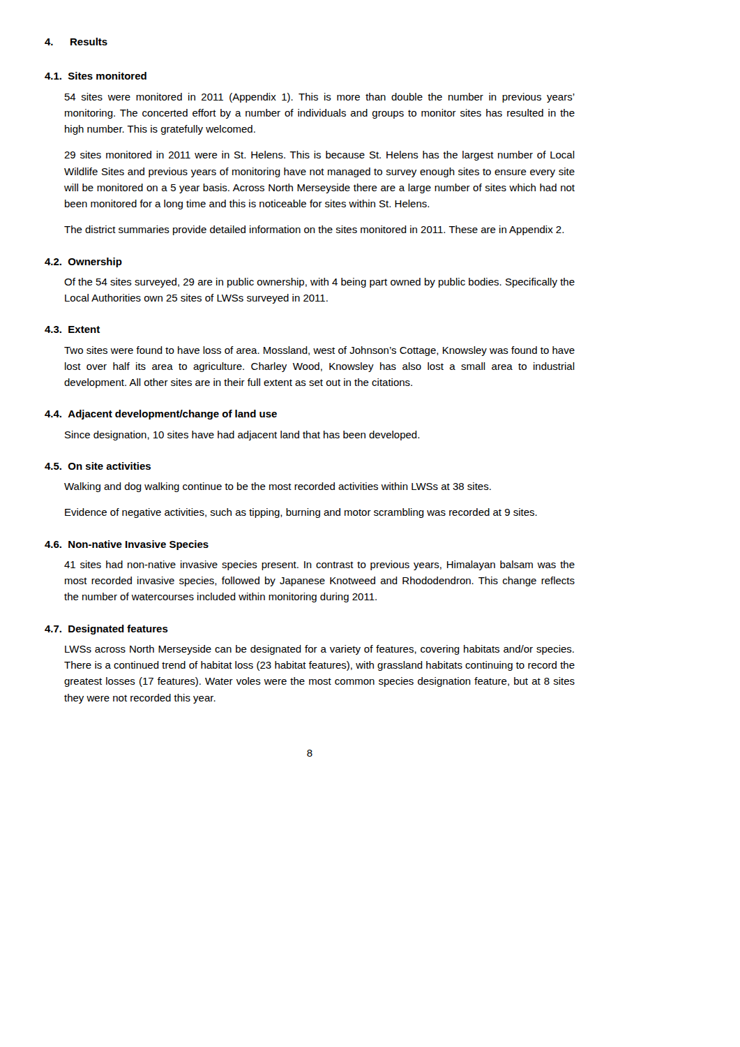4. Results
4.1. Sites monitored
54 sites were monitored in 2011 (Appendix 1). This is more than double the number in previous years’ monitoring. The concerted effort by a number of individuals and groups to monitor sites has resulted in the high number. This is gratefully welcomed.
29 sites monitored in 2011 were in St. Helens. This is because St. Helens has the largest number of Local Wildlife Sites and previous years of monitoring have not managed to survey enough sites to ensure every site will be monitored on a 5 year basis. Across North Merseyside there are a large number of sites which had not been monitored for a long time and this is noticeable for sites within St. Helens.
The district summaries provide detailed information on the sites monitored in 2011. These are in Appendix 2.
4.2. Ownership
Of the 54 sites surveyed, 29 are in public ownership, with 4 being part owned by public bodies. Specifically the Local Authorities own 25 sites of LWSs surveyed in 2011.
4.3. Extent
Two sites were found to have loss of area. Mossland, west of Johnson’s Cottage, Knowsley was found to have lost over half its area to agriculture. Charley Wood, Knowsley has also lost a small area to industrial development. All other sites are in their full extent as set out in the citations.
4.4. Adjacent development/change of land use
Since designation, 10 sites have had adjacent land that has been developed.
4.5. On site activities
Walking and dog walking continue to be the most recorded activities within LWSs at 38 sites.
Evidence of negative activities, such as tipping, burning and motor scrambling was recorded at 9 sites.
4.6. Non-native Invasive Species
41 sites had non-native invasive species present. In contrast to previous years, Himalayan balsam was the most recorded invasive species, followed by Japanese Knotweed and Rhododendron. This change reflects the number of watercourses included within monitoring during 2011.
4.7. Designated features
LWSs across North Merseyside can be designated for a variety of features, covering habitats and/or species. There is a continued trend of habitat loss (23 habitat features), with grassland habitats continuing to record the greatest losses (17 features). Water voles were the most common species designation feature, but at 8 sites they were not recorded this year.
8